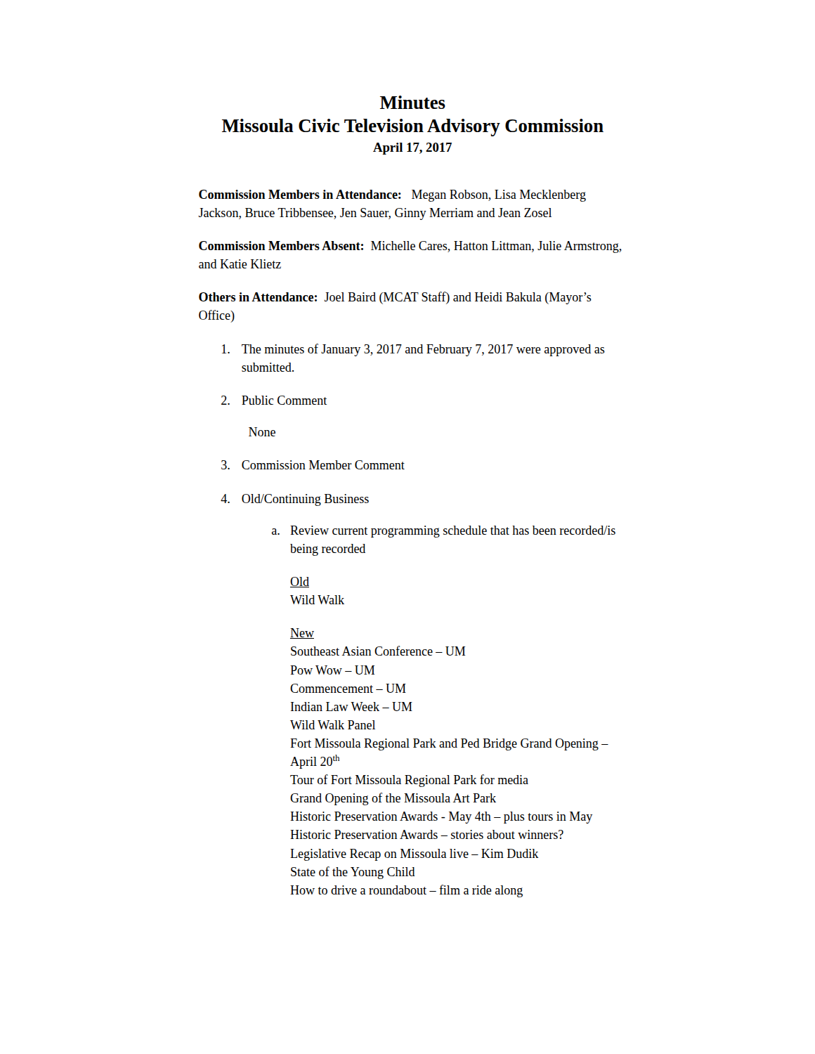MinutesMissoula Civic Television Advisory Commission
April 17, 2017
Commission Members in Attendance: Megan Robson, Lisa Mecklenberg Jackson, Bruce Tribbensee, Jen Sauer, Ginny Merriam and Jean Zosel
Commission Members Absent: Michelle Cares, Hatton Littman, Julie Armstrong, and Katie Klietz
Others in Attendance: Joel Baird (MCAT Staff) and Heidi Bakula (Mayor’s Office)
The minutes of January 3, 2017 and February 7, 2017 were approved as submitted.
Public Comment
None
Commission Member Comment
Old/Continuing Business
Review current programming schedule that has been recorded/is being recorded
Old
Wild Walk
New
Southeast Asian Conference – UM
Pow Wow – UM
Commencement – UM
Indian Law Week – UM
Wild Walk Panel
Fort Missoula Regional Park and Ped Bridge Grand Opening – April 20th
Tour of Fort Missoula Regional Park for media
Grand Opening of the Missoula Art Park
Historic Preservation Awards - May 4th – plus tours in May
Historic Preservation Awards – stories about winners?
Legislative Recap on Missoula live – Kim Dudik
State of the Young Child
How to drive a roundabout – film a ride along